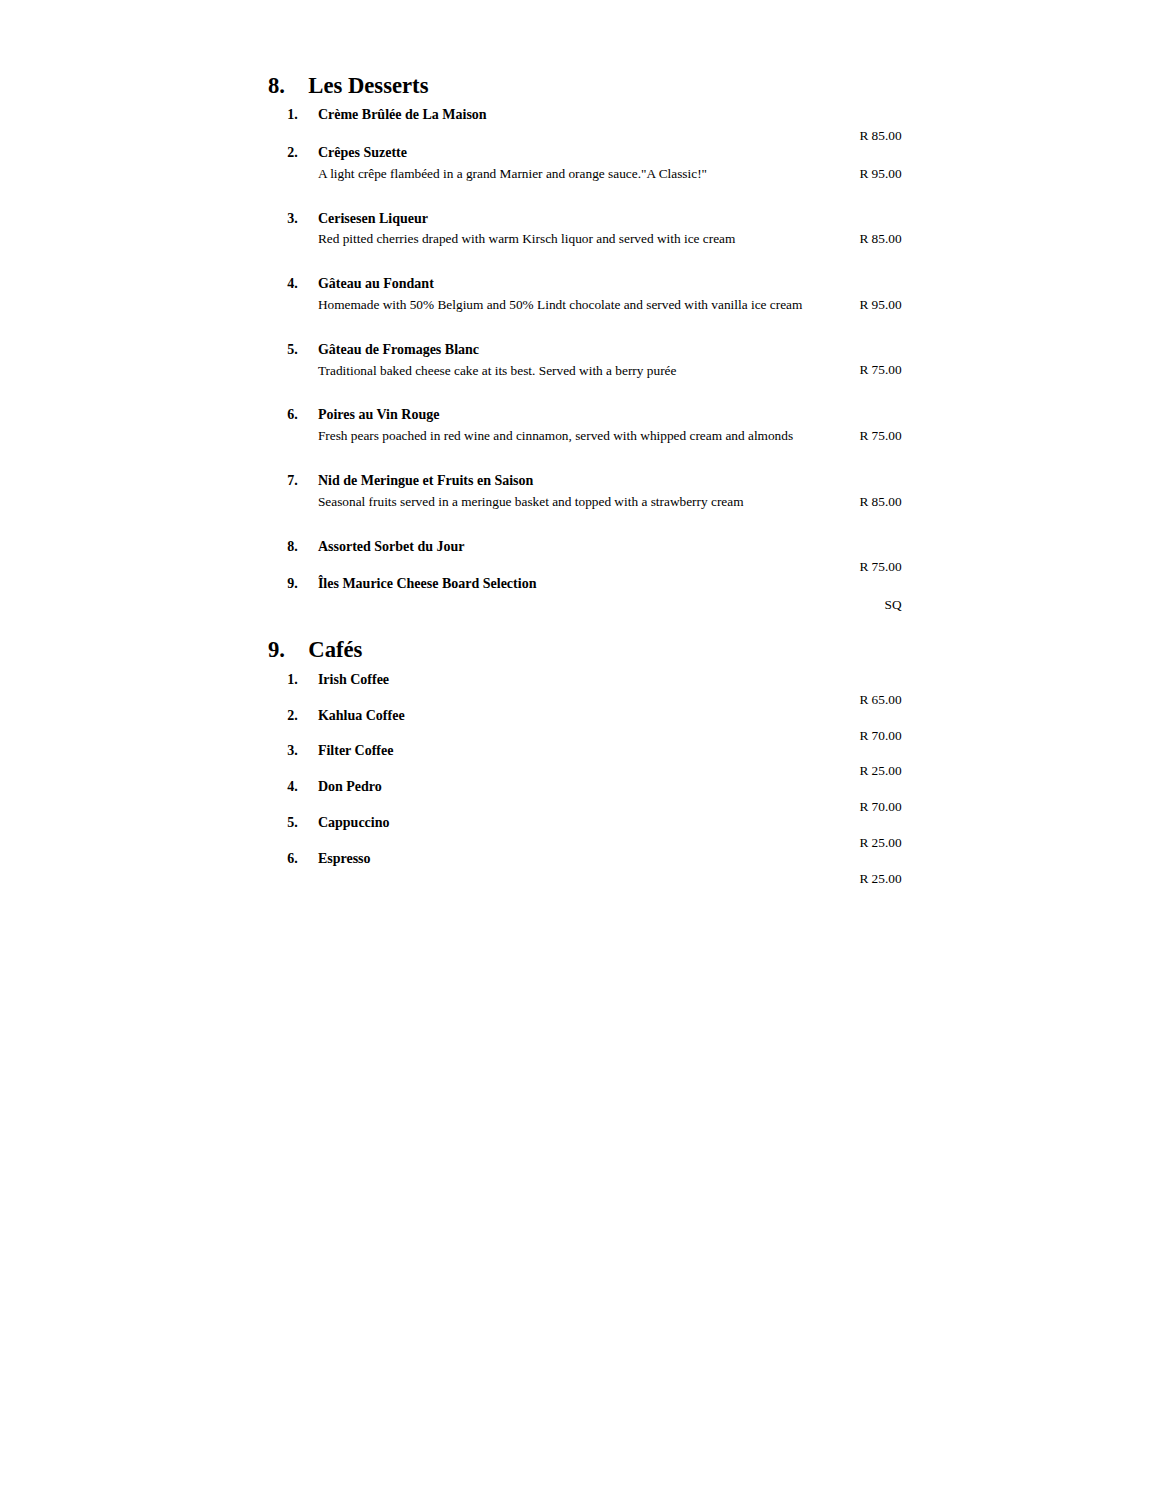8. Les Desserts
1.
Crème Brûlée de La Maison
R 85.00
2.
Crêpes Suzette
R 95.00
A light crêpe flambéed in a grand Marnier and orange sauce."A Classic!"
3.
Cerisesen Liqueur
R 85.00
Red pitted cherries draped with warm Kirsch liquor and served with ice cream
4.
Gâteau au Fondant
R 95.00
Homemade with 50% Belgium and 50% Lindt chocolate and served with vanilla ice cream
5.
Gâteau de Fromages Blanc
R 75.00
Traditional baked cheese cake at its best. Served with a berry purée
6.
Poires au Vin Rouge
R 75.00
Fresh pears poached in red wine and cinnamon, served with whipped cream and almonds
7.
Nid de Meringue et Fruits en Saison
R 85.00
Seasonal fruits served in a meringue basket and topped with a strawberry cream
8.
Assorted Sorbet du Jour
R 75.00
9.
Îles Maurice Cheese Board Selection
SQ
9. Cafés
1.
Irish Coffee
R 65.00
2.
Kahlua Coffee
R 70.00
3.
Filter Coffee
R 25.00
4.
Don Pedro
R 70.00
5.
Cappuccino
R 25.00
6.
Espresso
R 25.00